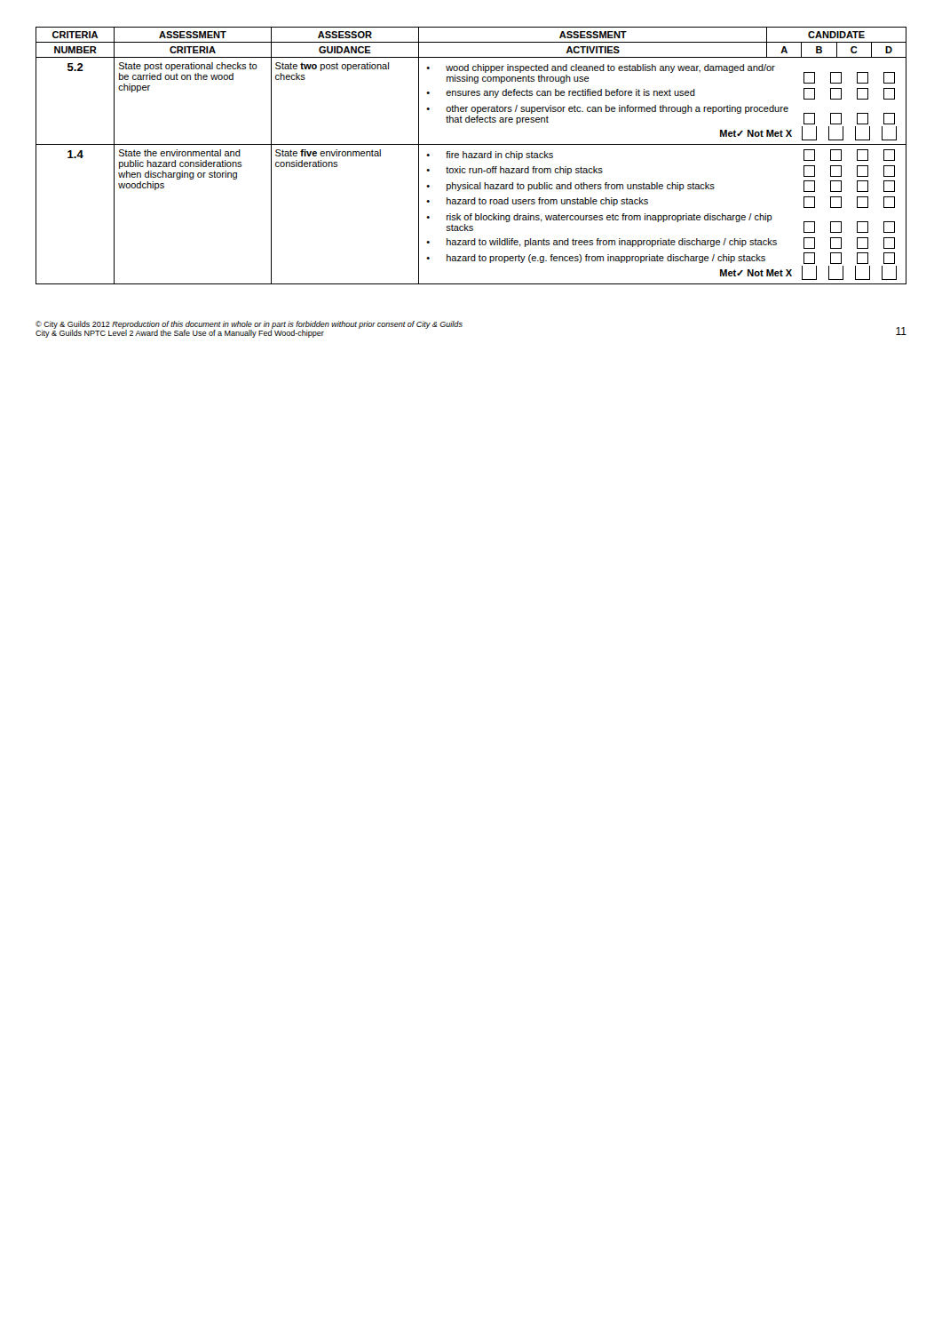| CRITERIA | ASSESSMENT | ASSESSOR | ASSESSMENT | CANDIDATE |
| --- | --- | --- | --- | --- |
| NUMBER | CRITERIA | GUIDANCE | ACTIVITIES | A | B | C | D |
| 5.2 | State post operational checks to be carried out on the wood chipper | State two post operational checks | / • / wood chipper inspected and cleaned to establish any wear, damaged and/or missing components through use / / / / / / • / ensures any defects can be rectified before it is next used / / / / / / • / other operators / supervisor etc. can be informed through a reporting procedure that defects are present / / / / / / Met✓ Not Met X / / / / / |
| 1.4 | State the environmental and public hazard considerations when discharging or storing woodchips | State five environmental considerations | / • / fire hazard in chip stacks / / / / / / • / toxic run-off hazard from chip stacks / / / / / / • / physical hazard to public and others from unstable chip stacks / / / / / / • / hazard to road users from unstable chip stacks / / / / / / • / risk of blocking drains, watercourses etc from inappropriate discharge / chip stacks / / / / / / • / hazard to wildlife, plants and trees from inappropriate discharge / chip stacks / / / / / / • / hazard to property (e.g. fences) from inappropriate discharge / chip stacks / / / / / / Met✓ Not Met X / / / / / |
© City & Guilds 2012 Reproduction of this document in whole or in part is forbidden without prior consent of City & Guilds
City & Guilds NPTC Level 2 Award the Safe Use of a Manually Fed Wood-chipper 11